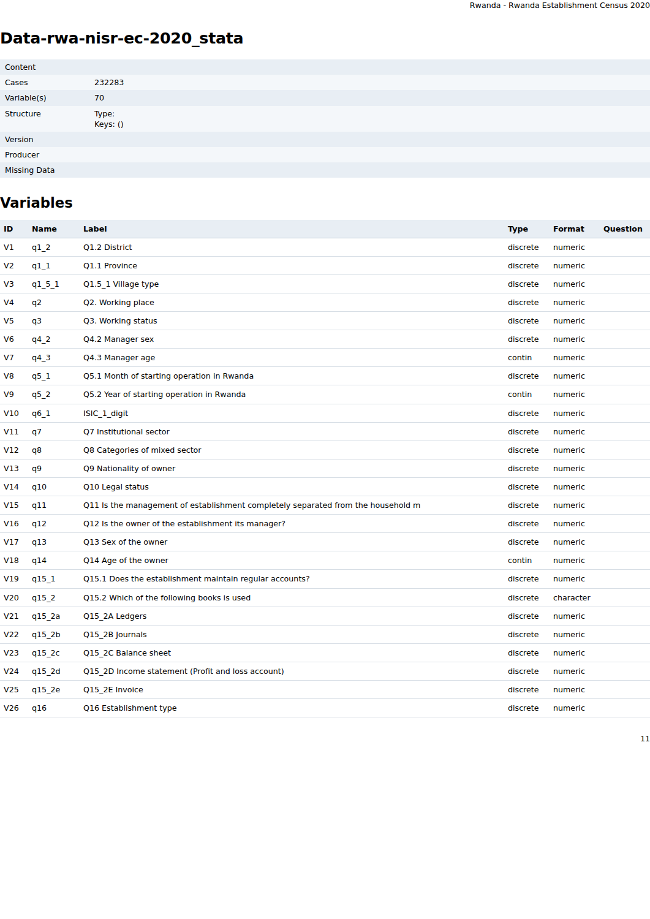Rwanda - Rwanda Establishment Census 2020
Data-rwa-nisr-ec-2020_stata
| Content | |
| Cases | 232283 |
| Variable(s) | 70 |
| Structure | Type: Keys: () |
| Version | |
| Producer | |
| Missing Data | |
Variables
| ID | Name | Label | Type | Format | Question |
| --- | --- | --- | --- | --- | --- |
| V1 | q1_2 | Q1.2 District | discrete | numeric | |
| V2 | q1_1 | Q1.1 Province | discrete | numeric | |
| V3 | q1_5_1 | Q1.5_1 Village type | discrete | numeric | |
| V4 | q2 | Q2. Working place | discrete | numeric | |
| V5 | q3 | Q3. Working status | discrete | numeric | |
| V6 | q4_2 | Q4.2 Manager sex | discrete | numeric | |
| V7 | q4_3 | Q4.3 Manager age | contin | numeric | |
| V8 | q5_1 | Q5.1 Month of starting operation in Rwanda | discrete | numeric | |
| V9 | q5_2 | Q5.2 Year of starting operation in Rwanda | contin | numeric | |
| V10 | q6_1 | ISIC_1_digit | discrete | numeric | |
| V11 | q7 | Q7 Institutional sector | discrete | numeric | |
| V12 | q8 | Q8 Categories of mixed sector | discrete | numeric | |
| V13 | q9 | Q9 Nationality of owner | discrete | numeric | |
| V14 | q10 | Q10 Legal status | discrete | numeric | |
| V15 | q11 | Q11 Is the management of establishment completely separated from the household m | discrete | numeric | |
| V16 | q12 | Q12 Is the owner of the establishment its manager? | discrete | numeric | |
| V17 | q13 | Q13 Sex of the owner | discrete | numeric | |
| V18 | q14 | Q14 Age of the owner | contin | numeric | |
| V19 | q15_1 | Q15.1 Does the establishment maintain regular accounts? | discrete | numeric | |
| V20 | q15_2 | Q15.2 Which of the following books is used | discrete | character | |
| V21 | q15_2a | Q15_2A Ledgers | discrete | numeric | |
| V22 | q15_2b | Q15_2B Journals | discrete | numeric | |
| V23 | q15_2c | Q15_2C Balance sheet | discrete | numeric | |
| V24 | q15_2d | Q15_2D Income statement (Profit and loss account) | discrete | numeric | |
| V25 | q15_2e | Q15_2E Invoice | discrete | numeric | |
| V26 | q16 | Q16 Establishment type | discrete | numeric | |
11